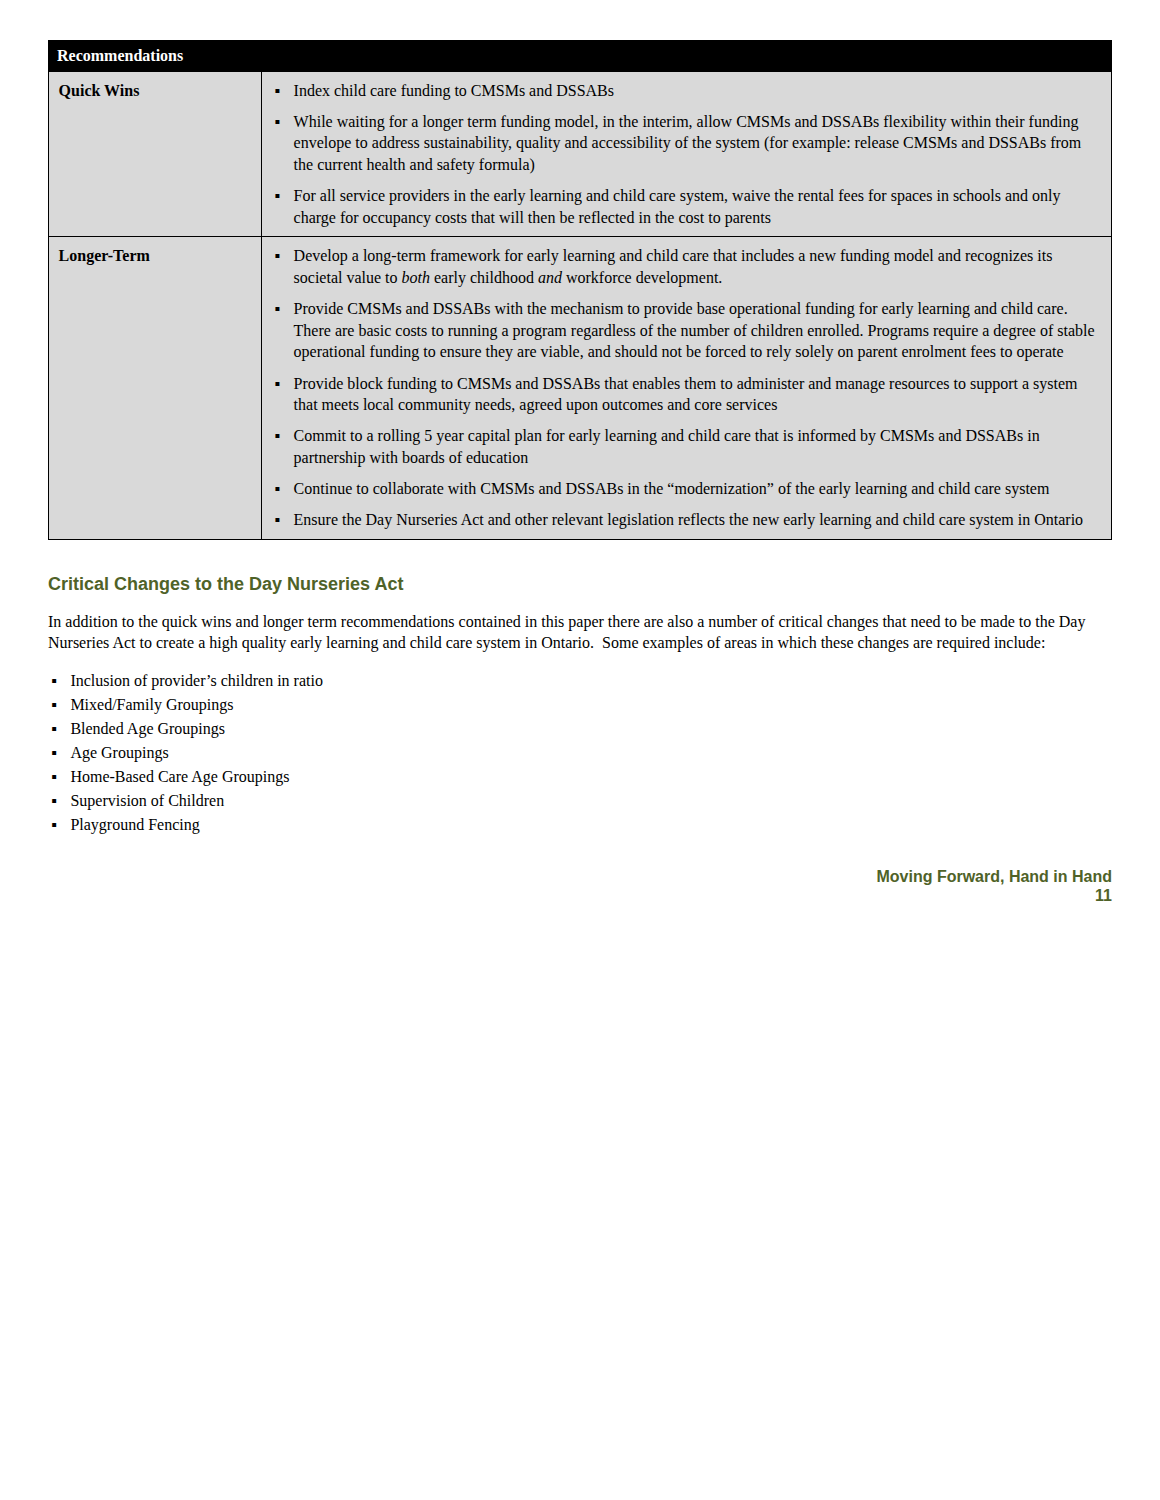| Recommendations |
| --- |
| Quick Wins | Index child care funding to CMSMs and DSSABs While waiting for a longer term funding model, in the interim, allow CMSMs and DSSABs flexibility within their funding envelope to address sustainability, quality and accessibility of the system (for example: release CMSMs and DSSABs from the current health and safety formula) For all service providers in the early learning and child care system, waive the rental fees for spaces in schools and only charge for occupancy costs that will then be reflected in the cost to parents |
| Longer-Term | Develop a long-term framework for early learning and child care that includes a new funding model and recognizes its societal value to both early childhood and workforce development. Provide CMSMs and DSSABs with the mechanism to provide base operational funding for early learning and child care. There are basic costs to running a program regardless of the number of children enrolled. Programs require a degree of stable operational funding to ensure they are viable, and should not be forced to rely solely on parent enrolment fees to operate Provide block funding to CMSMs and DSSABs that enables them to administer and manage resources to support a system that meets local community needs, agreed upon outcomes and core services Commit to a rolling 5 year capital plan for early learning and child care that is informed by CMSMs and DSSABs in partnership with boards of education Continue to collaborate with CMSMs and DSSABs in the “modernization” of the early learning and child care system Ensure the Day Nurseries Act and other relevant legislation reflects the new early learning and child care system in Ontario |
Critical Changes to the Day Nurseries Act
In addition to the quick wins and longer term recommendations contained in this paper there are also a number of critical changes that need to be made to the Day Nurseries Act to create a high quality early learning and child care system in Ontario. Some examples of areas in which these changes are required include:
Inclusion of provider’s children in ratio
Mixed/Family Groupings
Blended Age Groupings
Age Groupings
Home-Based Care Age Groupings
Supervision of Children
Playground Fencing
Moving Forward, Hand in Hand 11